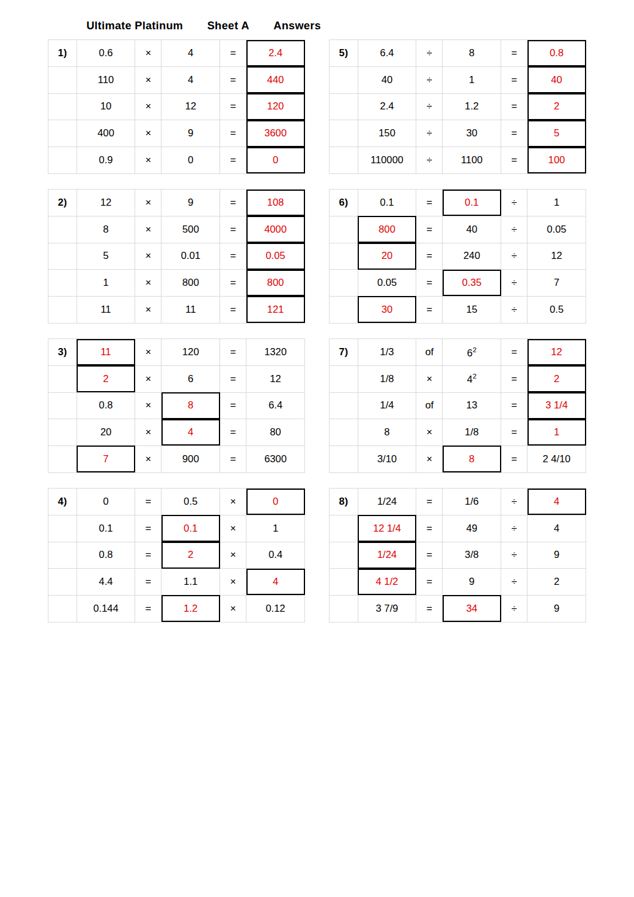Ultimate Platinum Sheet A Answers
| 1) | 0.6 | × | 4 | = | 2.4 |
| | 110 | × | 4 | = | 440 |
| | 10 | × | 12 | = | 120 |
| | 400 | × | 9 | = | 3600 |
| | 0.9 | × | 0 | = | 0 |
| 2) | 12 | × | 9 | = | 108 |
| | 8 | × | 500 | = | 4000 |
| | 5 | × | 0.01 | = | 0.05 |
| | 1 | × | 800 | = | 800 |
| | 11 | × | 11 | = | 121 |
| 3) | 11 | × | 120 | = | 1320 |
| | 2 | × | 6 | = | 12 |
| | 0.8 | × | 8 | = | 6.4 |
| | 20 | × | 4 | = | 80 |
| | 7 | × | 900 | = | 6300 |
| 4) | 0 | = | 0.5 | × | 0 |
| | 0.1 | = | 0.1 | × | 1 |
| | 0.8 | = | 2 | × | 0.4 |
| | 4.4 | = | 1.1 | × | 4 |
| | 0.144 | = | 1.2 | × | 0.12 |
| 5) | 6.4 | ÷ | 8 | = | 0.8 |
| | 40 | ÷ | 1 | = | 40 |
| | 2.4 | ÷ | 1.2 | = | 2 |
| | 150 | ÷ | 30 | = | 5 |
| | 110000 | ÷ | 1100 | = | 100 |
| 6) | 0.1 | = | 0.1 | ÷ | 1 |
| | 800 | = | 40 | ÷ | 0.05 |
| | 20 | = | 240 | ÷ | 12 |
| | 0.05 | = | 0.35 | ÷ | 7 |
| | 30 | = | 15 | ÷ | 0.5 |
| 7) | 1/3 | of | 6 2 | = | 12 |
| | 1/8 | × | 4 2 | = | 2 |
| | 1/4 | of | 13 | = | 3 1/4 |
| | 8 | × | 1/8 | = | 1 |
| | 3/10 | × | 8 | = | 2 4/10 |
| 8) | 1/24 | = | 1/6 | ÷ | 4 |
| | 12 1/4 | = | 49 | ÷ | 4 |
| | 1/24 | = | 3/8 | ÷ | 9 |
| | 4 1/2 | = | 9 | ÷ | 2 |
| | 3 7/9 | = | 34 | ÷ | 9 |